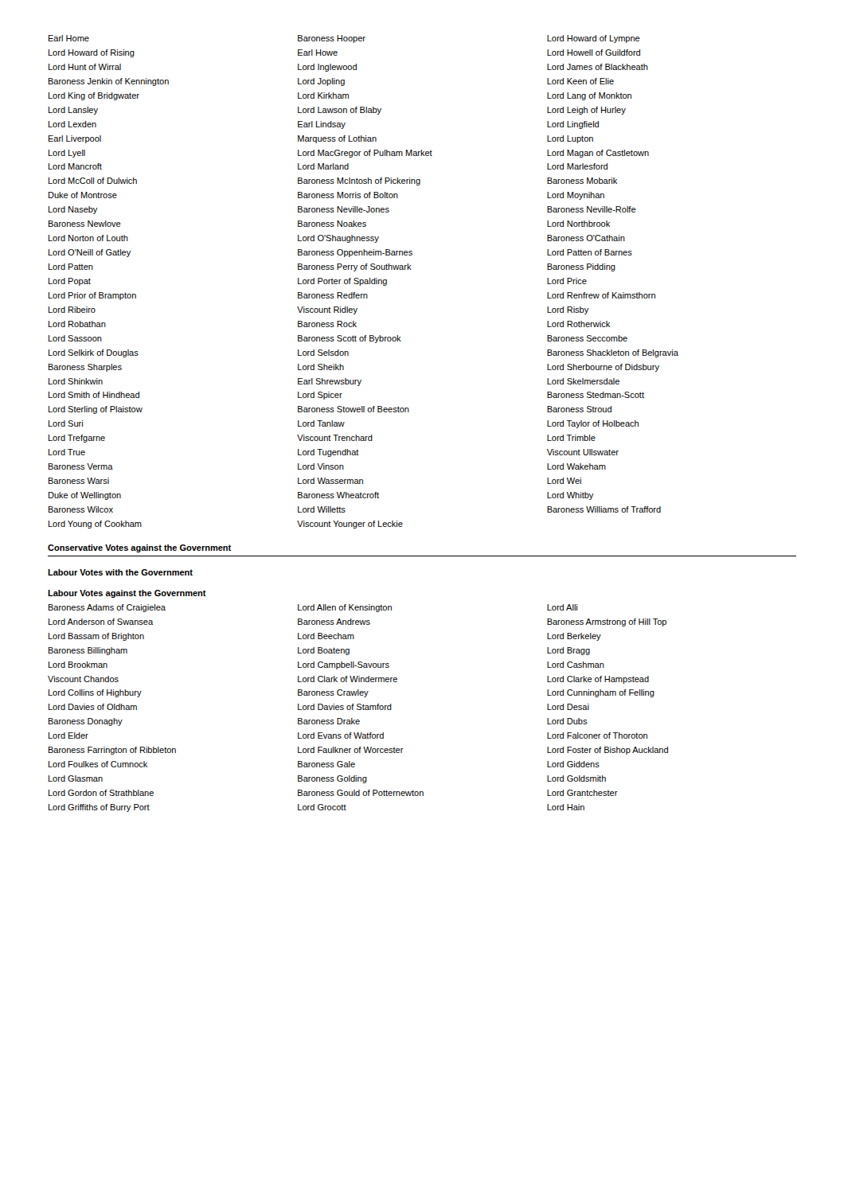| Earl Home | Baroness Hooper | Lord Howard of Lympne |
| Lord Howard of Rising | Earl Howe | Lord Howell of Guildford |
| Lord Hunt of Wirral | Lord Inglewood | Lord James of Blackheath |
| Baroness Jenkin of Kennington | Lord Jopling | Lord Keen of Elie |
| Lord King of Bridgwater | Lord Kirkham | Lord Lang of Monkton |
| Lord Lansley | Lord Lawson of Blaby | Lord Leigh of Hurley |
| Lord Lexden | Earl Lindsay | Lord Lingfield |
| Earl Liverpool | Marquess of Lothian | Lord Lupton |
| Lord Lyell | Lord MacGregor of Pulham Market | Lord Magan of Castletown |
| Lord Mancroft | Lord Marland | Lord Marlesford |
| Lord McColl of Dulwich | Baroness McIntosh of Pickering | Baroness Mobarik |
| Duke of Montrose | Baroness Morris of Bolton | Lord Moynihan |
| Lord Naseby | Baroness Neville-Jones | Baroness Neville-Rolfe |
| Baroness Newlove | Baroness Noakes | Lord Northbrook |
| Lord Norton of Louth | Lord O'Shaughnessy | Baroness O'Cathain |
| Lord O'Neill of Gatley | Baroness Oppenheim-Barnes | Lord Patten of Barnes |
| Lord Patten | Baroness Perry of Southwark | Baroness Pidding |
| Lord Popat | Lord Porter of Spalding | Lord Price |
| Lord Prior of Brampton | Baroness Redfern | Lord Renfrew of Kaimsthorn |
| Lord Ribeiro | Viscount Ridley | Lord Risby |
| Lord Robathan | Baroness Rock | Lord Rotherwick |
| Lord Sassoon | Baroness Scott of Bybrook | Baroness Seccombe |
| Lord Selkirk of Douglas | Lord Selsdon | Baroness Shackleton of Belgravia |
| Baroness Sharples | Lord Sheikh | Lord Sherbourne of Didsbury |
| Lord Shinkwin | Earl Shrewsbury | Lord Skelmersdale |
| Lord Smith of Hindhead | Lord Spicer | Baroness Stedman-Scott |
| Lord Sterling of Plaistow | Baroness Stowell of Beeston | Baroness Stroud |
| Lord Suri | Lord Tanlaw | Lord Taylor of Holbeach |
| Lord Trefgarne | Viscount Trenchard | Lord Trimble |
| Lord True | Lord Tugendhat | Viscount Ullswater |
| Baroness Verma | Lord Vinson | Lord Wakeham |
| Baroness Warsi | Lord Wasserman | Lord Wei |
| Duke of Wellington | Baroness Wheatcroft | Lord Whitby |
| Baroness Wilcox | Lord Willetts | Baroness Williams of Trafford |
| Lord Young of Cookham | Viscount Younger of Leckie | |
Conservative Votes against the Government
Labour Votes with the Government
Labour Votes against the Government
| Baroness Adams of Craigielea | Lord Allen of Kensington | Lord Alli |
| Lord Anderson of Swansea | Baroness Andrews | Baroness Armstrong of Hill Top |
| Lord Bassam of Brighton | Lord Beecham | Lord Berkeley |
| Baroness Billingham | Lord Boateng | Lord Bragg |
| Lord Brookman | Lord Campbell-Savours | Lord Cashman |
| Viscount Chandos | Lord Clark of Windermere | Lord Clarke of Hampstead |
| Lord Collins of Highbury | Baroness Crawley | Lord Cunningham of Felling |
| Lord Davies of Oldham | Lord Davies of Stamford | Lord Desai |
| Baroness Donaghy | Baroness Drake | Lord Dubs |
| Lord Elder | Lord Evans of Watford | Lord Falconer of Thoroton |
| Baroness Farrington of Ribbleton | Lord Faulkner of Worcester | Lord Foster of Bishop Auckland |
| Lord Foulkes of Cumnock | Baroness Gale | Lord Giddens |
| Lord Glasman | Baroness Golding | Lord Goldsmith |
| Lord Gordon of Strathblane | Baroness Gould of Potternewton | Lord Grantchester |
| Lord Griffiths of Burry Port | Lord Grocott | Lord Hain |